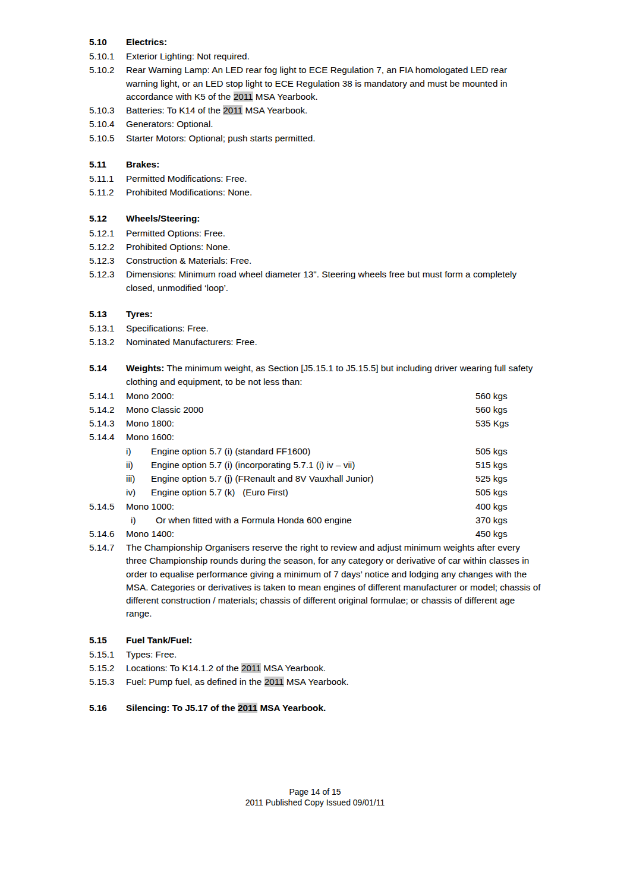5.10
Electrics:
5.10.1
Exterior Lighting: Not required.
5.10.2
Rear Warning Lamp: An LED rear fog light to ECE Regulation 7, an FIA homologated LED rear warning light, or an LED stop light to ECE Regulation 38 is mandatory and must be mounted in accordance with K5 of the 2011 MSA Yearbook.
5.10.3
Batteries: To K14 of the 2011 MSA Yearbook.
5.10.4
Generators: Optional.
5.10.5
Starter Motors: Optional; push starts permitted.
5.11
Brakes:
5.11.1
Permitted Modifications: Free.
5.11.2
Prohibited Modifications: None.
5.12
Wheels/Steering:
5.12.1
Permitted Options: Free.
5.12.2
Prohibited Options: None.
5.12.3
Construction & Materials: Free.
5.12.3
Dimensions: Minimum road wheel diameter 13". Steering wheels free but must form a completely closed, unmodified ‘loop’.
5.13
Tyres:
5.13.1
Specifications: Free.
5.13.2
Nominated Manufacturers: Free.
5.14
Weights: The minimum weight, as Section [J5.15.1 to J5.15.5] but including driver wearing full safety clothing and equipment, to be not less than:
5.14.1
Mono 2000:
560 kgs
5.14.2
Mono Classic 2000
560 kgs
5.14.3
Mono 1800:
535 Kgs
5.14.4
Mono 1600:
i)
Engine option 5.7 (i) (standard FF1600)
505 kgs
ii)
Engine option 5.7 (i) (incorporating 5.7.1 (i) iv – vii)
515 kgs
iii)
Engine option 5.7 (j) (FRenault and 8V Vauxhall Junior)
525 kgs
iv)
Engine option 5.7 (k) (Euro First)
505 kgs
5.14.5
Mono 1000:
400 kgs
i)
Or when fitted with a Formula Honda 600 engine
370 kgs
5.14.6
Mono 1400:
450 kgs
5.14.7
The Championship Organisers reserve the right to review and adjust minimum weights after every three Championship rounds during the season, for any category or derivative of car within classes in order to equalise performance giving a minimum of 7 days’ notice and lodging any changes with the MSA. Categories or derivatives is taken to mean engines of different manufacturer or model; chassis of different construction / materials; chassis of different original formulae; or chassis of different age range.
5.15
Fuel Tank/Fuel:
5.15.1
Types: Free.
5.15.2
Locations: To K14.1.2 of the 2011 MSA Yearbook.
5.15.3
Fuel: Pump fuel, as defined in the 2011 MSA Yearbook.
5.16
Silencing: To J5.17 of the 2011 MSA Yearbook.
Page 14 of 15
2011 Published Copy Issued 09/01/11